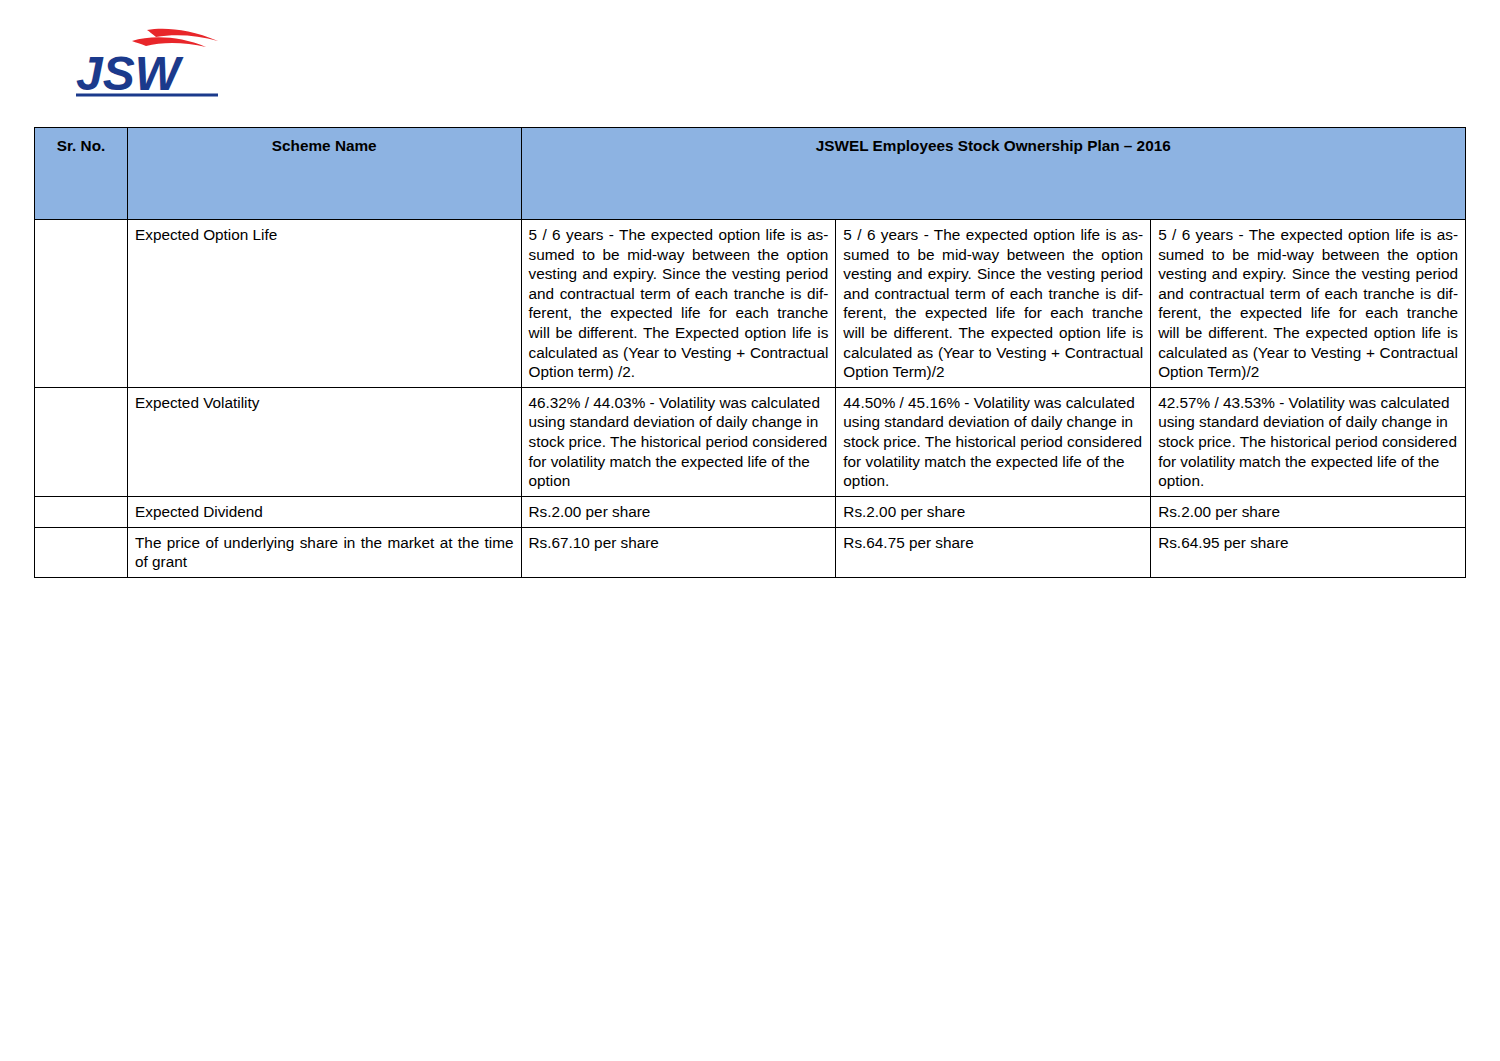JSW
| Sr. No. | Scheme Name | JSWEL Employees Stock Ownership Plan – 2016 |
| --- | --- | --- |
| | Expected Option Life | 5 / 6 years - The expected option life is assumed to be mid-way between the option vesting and expiry. Since the vesting period and contractual term of each tranche is different, the expected life for each tranche will be different. The Expected option life is calculated as (Year to Vesting + Contractual Option term) /2. | 5 / 6 years - The expected option life is assumed to be mid-way between the option vesting and expiry. Since the vesting period and contractual term of each tranche is different, the expected life for each tranche will be different. The expected option life is calculated as (Year to Vesting + Contractual Option Term)/2 | 5 / 6 years - The expected option life is assumed to be mid-way between the option vesting and expiry. Since the vesting period and contractual term of each tranche is different, the expected life for each tranche will be different. The expected option life is calculated as (Year to Vesting + Contractual Option Term)/2 |
| | Expected Volatility | 46.32% / 44.03% - Volatility was calculated using standard deviation of daily change in stock price. The historical period considered for volatility match the expected life of the option | 44.50% / 45.16% - Volatility was calculated using standard deviation of daily change in stock price. The historical period considered for volatility match the expected life of the option. | 42.57% / 43.53% - Volatility was calculated using standard deviation of daily change in stock price. The historical period considered for volatility match the expected life of the option. |
| | Expected Dividend | Rs.2.00 per share | Rs.2.00 per share | Rs.2.00 per share |
| | The price of underlying share in the market at the time of grant | Rs.67.10 per share | Rs.64.75 per share | Rs.64.95 per share |